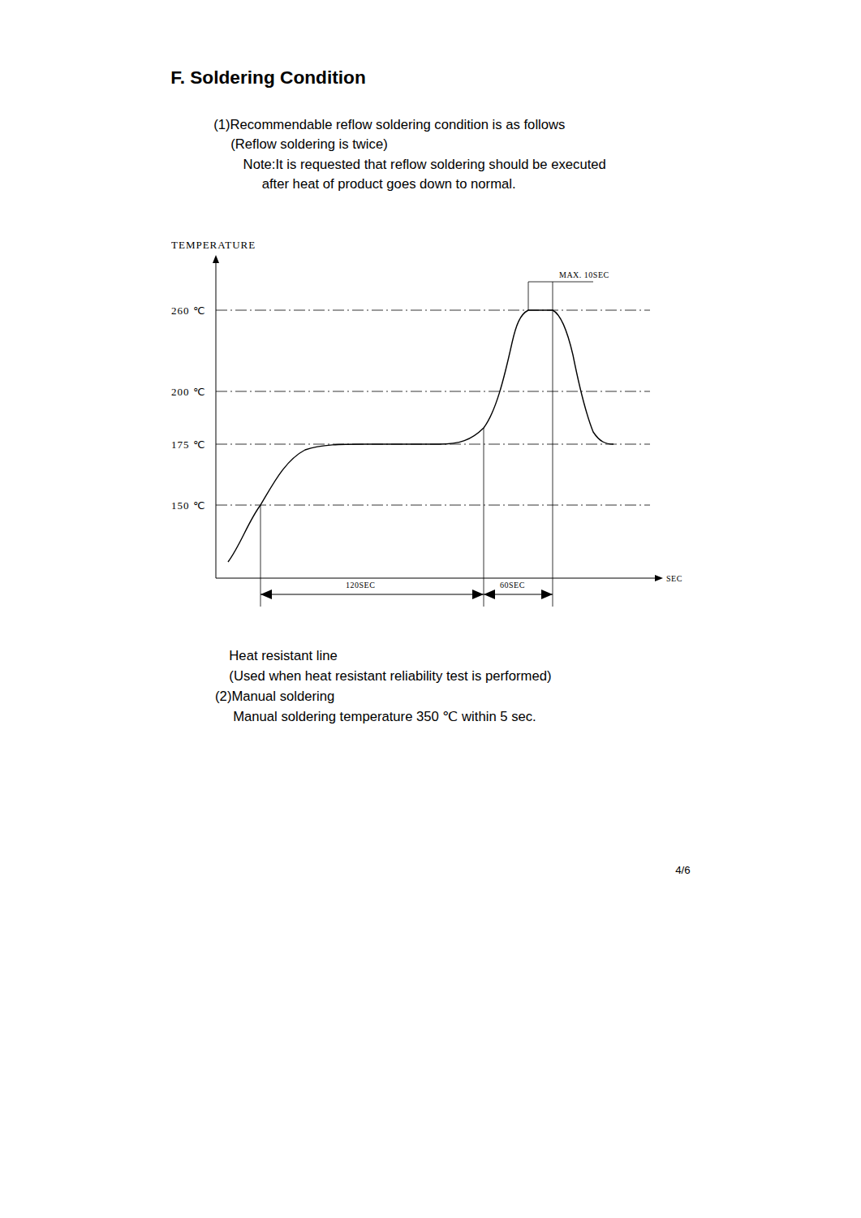F. Soldering Condition
(1)Recommendable reflow soldering condition is as follows
(Reflow soldering is twice)
Note:It is requested that reflow soldering should be executed
after heat of product goes down to normal.
TEMPERATURE SEC 260 ℃ 200 ℃ 175 ℃ 150 ℃ MAX. 10SEC 120SEC 60SEC
Heat resistant line
(Used when heat resistant reliability test is performed)
(2)Manual soldering
Manual soldering temperature 350 ℃ within 5 sec.
4/6